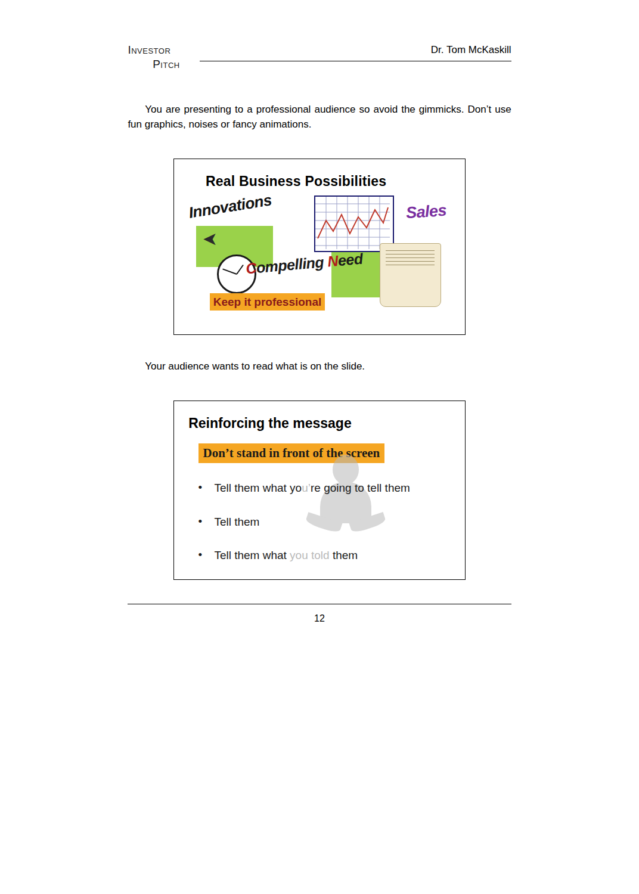Investor Pitch
Dr. Tom McKaskill
You are presenting to a professional audience so avoid the gimmicks. Don’t use fun graphics, noises or fancy animations.
Real Business Possibilities
Innovations
Sales
➤
Compelling Need
Keep it professional
Your audience wants to read what is on the slide.
Reinforcing the message
Don’t stand in front of the screen
Tell them what you’re going to tell them
Tell them
Tell them what you told them
12